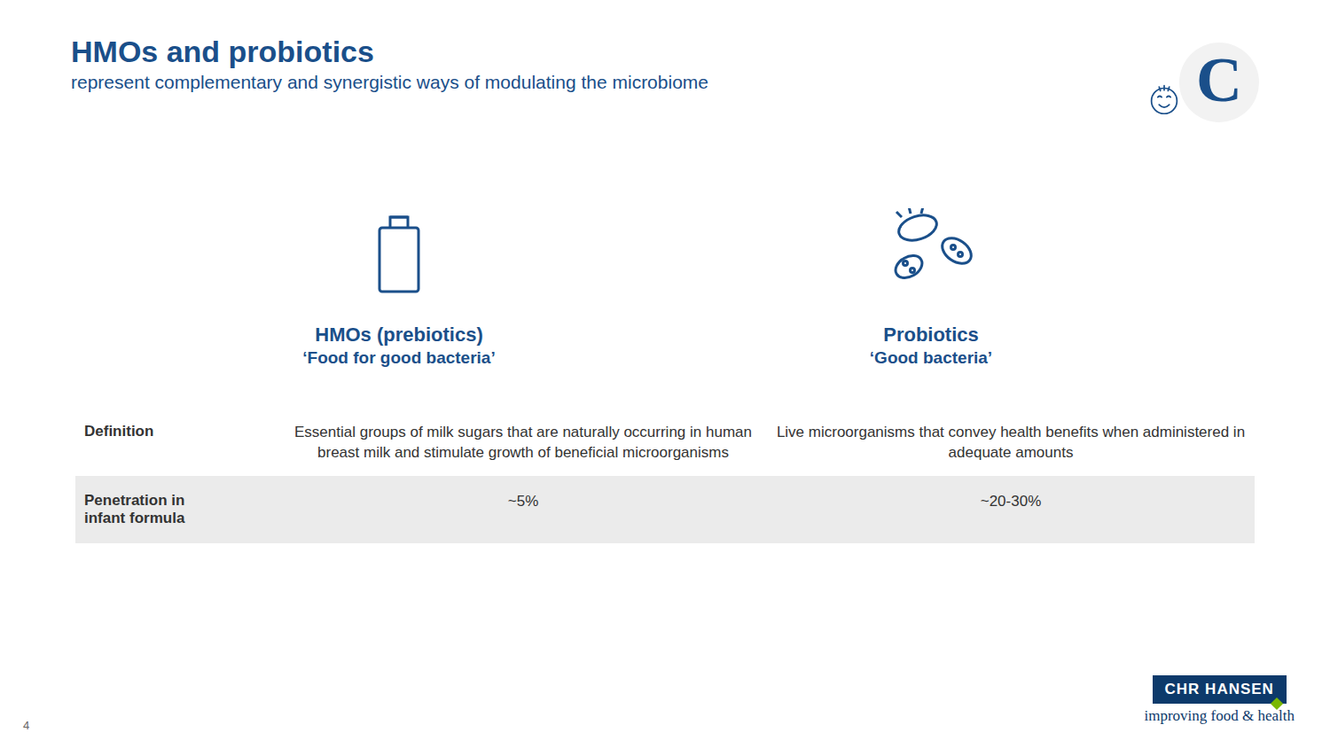HMOs and probiotics
represent complementary and synergistic ways of modulating the microbiome
C
HMOs (prebiotics)
‘Food for good bacteria’
Probiotics
‘Good bacteria’
| Definition | Essential groups of milk sugars that are naturally occurring in human breast milk and stimulate growth of beneficial microorganisms | Live microorganisms that convey health benefits when administered in adequate amounts |
| Penetration in infant formula | ~5% | ~20-30% |
4
CHR HANSEN
improving food & health